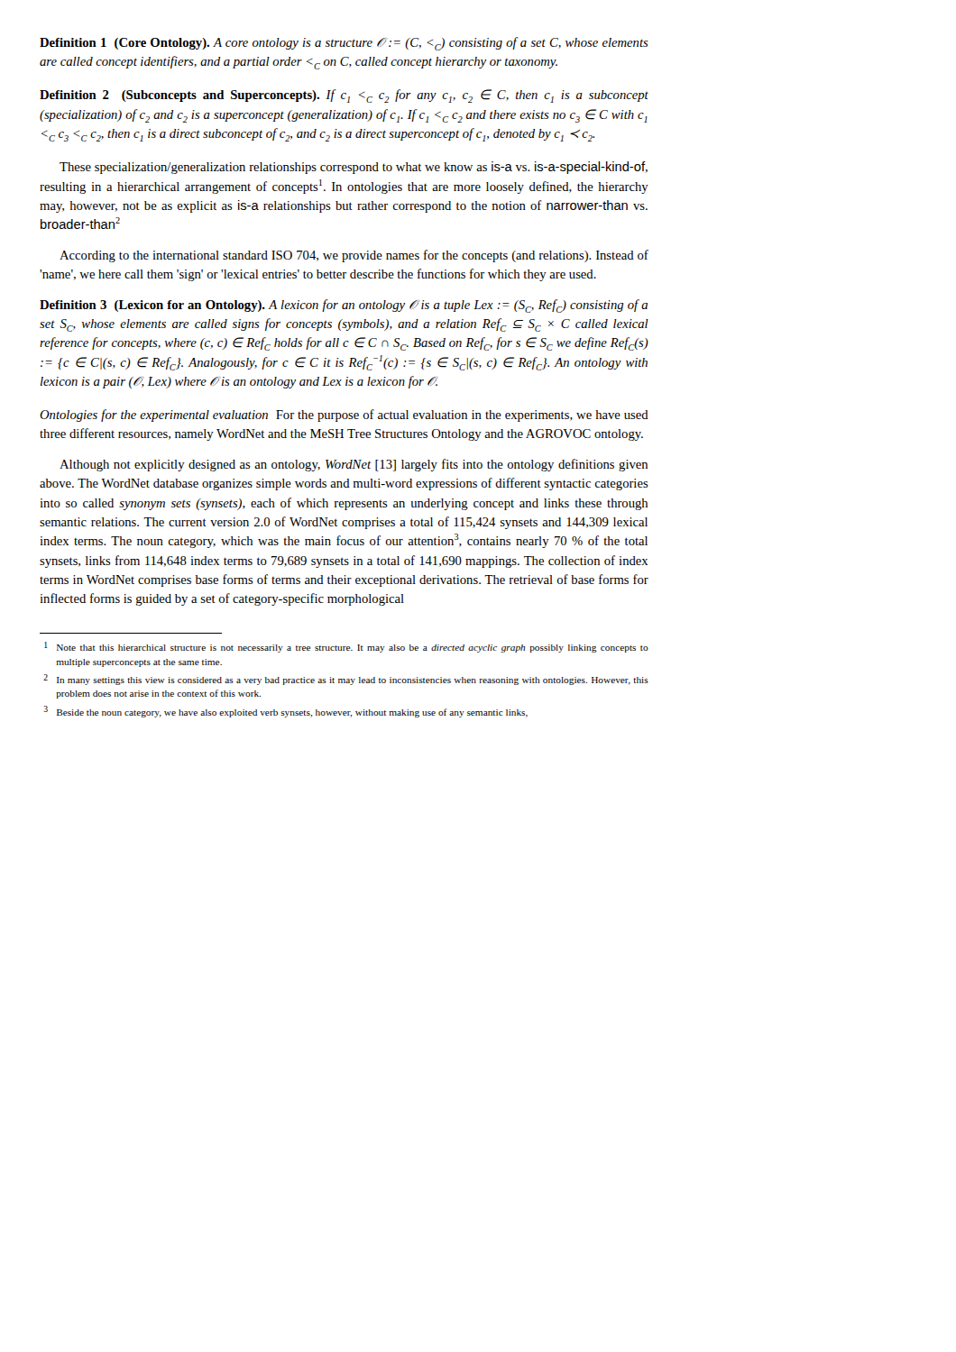Definition 1 (Core Ontology). A core ontology is a structure 𝒪 := (C, <C) consisting of a set C, whose elements are called concept identifiers, and a partial order <C on C, called concept hierarchy or taxonomy.
Definition 2 (Subconcepts and Superconcepts). If c1 <C c2 for any c1, c2 ∈ C, then c1 is a subconcept (specialization) of c2 and c2 is a superconcept (generalization) of c1. If c1 <C c2 and there exists no c3 ∈ C with c1 <C c3 <C c2, then c1 is a direct subconcept of c2, and c2 is a direct superconcept of c1, denoted by c1 ≺ c2.
These specialization/generalization relationships correspond to what we know as is-a vs. is-a-special-kind-of, resulting in a hierarchical arrangement of concepts1. In ontologies that are more loosely defined, the hierarchy may, however, not be as explicit as is-a relationships but rather correspond to the notion of narrower-than vs. broader-than2
According to the international standard ISO 704, we provide names for the concepts (and relations). Instead of 'name', we here call them 'sign' or 'lexical entries' to better describe the functions for which they are used.
Definition 3 (Lexicon for an Ontology). A lexicon for an ontology 𝒪 is a tuple Lex := (SC, RefC) consisting of a set SC, whose elements are called signs for concepts (symbols), and a relation RefC ⊆ SC × C called lexical reference for concepts, where (c, c) ∈ RefC holds for all c ∈ C ∩ SC. Based on RefC, for s ∈ SC we define RefC(s) := {c ∈ C|(s, c) ∈ RefC}. Analogously, for c ∈ C it is RefC−1(c) := {s ∈ SC|(s, c) ∈ RefC}. An ontology with lexicon is a pair (𝒪, Lex) where 𝒪 is an ontology and Lex is a lexicon for 𝒪.
Ontologies for the experimental evaluation For the purpose of actual evaluation in the experiments, we have used three different resources, namely WordNet and the MeSH Tree Structures Ontology and the AGROVOC ontology.
Although not explicitly designed as an ontology, WordNet [13] largely fits into the ontology definitions given above. The WordNet database organizes simple words and multi-word expressions of different syntactic categories into so called synonym sets (synsets), each of which represents an underlying concept and links these through semantic relations. The current version 2.0 of WordNet comprises a total of 115,424 synsets and 144,309 lexical index terms. The noun category, which was the main focus of our attention3, contains nearly 70 % of the total synsets, links from 114,648 index terms to 79,689 synsets in a total of 141,690 mappings. The collection of index terms in WordNet comprises base forms of terms and their exceptional derivations. The retrieval of base forms for inflected forms is guided by a set of category-specific morphological
Note that this hierarchical structure is not necessarily a tree structure. It may also be a directed acyclic graph possibly linking concepts to multiple superconcepts at the same time.
In many settings this view is considered as a very bad practice as it may lead to inconsistencies when reasoning with ontologies. However, this problem does not arise in the context of this work.
Beside the noun category, we have also exploited verb synsets, however, without making use of any semantic links,